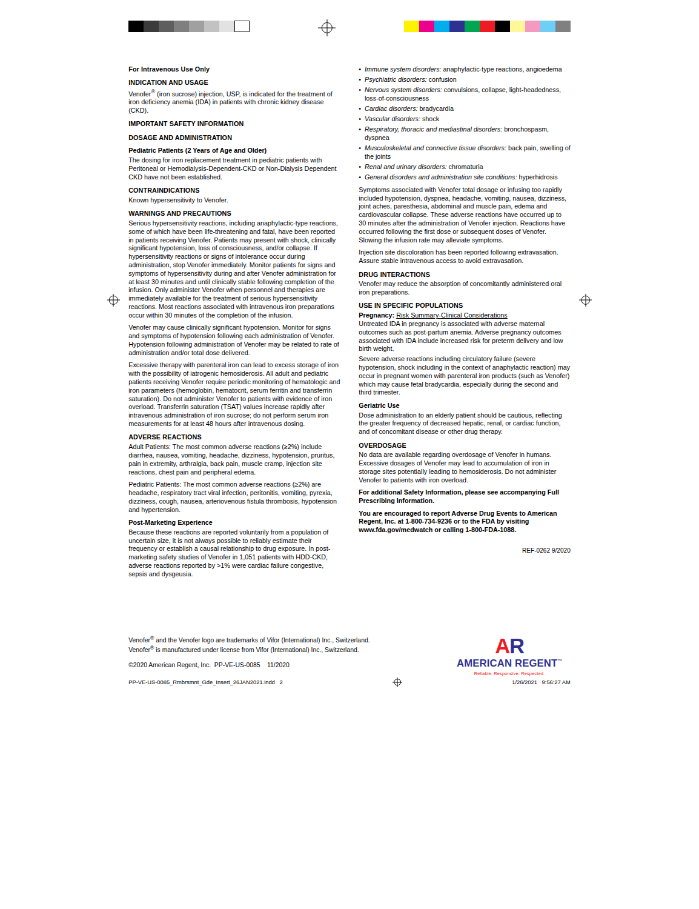For Intravenous Use Only
INDICATION AND USAGE
Venofer® (iron sucrose) injection, USP, is indicated for the treatment of iron deficiency anemia (IDA) in patients with chronic kidney disease (CKD).
IMPORTANT SAFETY INFORMATION
DOSAGE AND ADMINISTRATION
Pediatric Patients (2 Years of Age and Older)
The dosing for iron replacement treatment in pediatric patients with Peritoneal or Hemodialysis-Dependent-CKD or Non-Dialysis Dependent CKD have not been established.
CONTRAINDICATIONS
Known hypersensitivity to Venofer.
WARNINGS AND PRECAUTIONS
Serious hypersensitivity reactions, including anaphylactic-type reactions, some of which have been life-threatening and fatal, have been reported in patients receiving Venofer. Patients may present with shock, clinically significant hypotension, loss of consciousness, and/or collapse. If hypersensitivity reactions or signs of intolerance occur during administration, stop Venofer immediately. Monitor patients for signs and symptoms of hypersensitivity during and after Venofer administration for at least 30 minutes and until clinically stable following completion of the infusion. Only administer Venofer when personnel and therapies are immediately available for the treatment of serious hypersensitivity reactions. Most reactions associated with intravenous iron preparations occur within 30 minutes of the completion of the infusion.
Venofer may cause clinically significant hypotension. Monitor for signs and symptoms of hypotension following each administration of Venofer. Hypotension following administration of Venofer may be related to rate of administration and/or total dose delivered.
Excessive therapy with parenteral iron can lead to excess storage of iron with the possibility of iatrogenic hemosiderosis. All adult and pediatric patients receiving Venofer require periodic monitoring of hematologic and iron parameters (hemoglobin, hematocrit, serum ferritin and transferrin saturation). Do not administer Venofer to patients with evidence of iron overload. Transferrin saturation (TSAT) values increase rapidly after intravenous administration of iron sucrose; do not perform serum iron measurements for at least 48 hours after intravenous dosing.
ADVERSE REACTIONS
Adult Patients: The most common adverse reactions (≥2%) include diarrhea, nausea, vomiting, headache, dizziness, hypotension, pruritus, pain in extremity, arthralgia, back pain, muscle cramp, injection site reactions, chest pain and peripheral edema.
Pediatric Patients: The most common adverse reactions (≥2%) are headache, respiratory tract viral infection, peritonitis, vomiting, pyrexia, dizziness, cough, nausea, arteriovenous fistula thrombosis, hypotension and hypertension.
Post-Marketing Experience
Because these reactions are reported voluntarily from a population of uncertain size, it is not always possible to reliably estimate their frequency or establish a causal relationship to drug exposure. In post-marketing safety studies of Venofer in 1,051 patients with HDD-CKD, adverse reactions reported by >1% were cardiac failure congestive, sepsis and dysgeusia.
Immune system disorders: anaphylactic-type reactions, angioedema
Psychiatric disorders: confusion
Nervous system disorders: convulsions, collapse, light-headedness, loss-of-consciousness
Cardiac disorders: bradycardia
Vascular disorders: shock
Respiratory, thoracic and mediastinal disorders: bronchospasm, dyspnea
Musculoskeletal and connective tissue disorders: back pain, swelling of the joints
Renal and urinary disorders: chromaturia
General disorders and administration site conditions: hyperhidrosis
Symptoms associated with Venofer total dosage or infusing too rapidly included hypotension, dyspnea, headache, vomiting, nausea, dizziness, joint aches, paresthesia, abdominal and muscle pain, edema and cardiovascular collapse. These adverse reactions have occurred up to 30 minutes after the administration of Venofer injection. Reactions have occurred following the first dose or subsequent doses of Venofer. Slowing the infusion rate may alleviate symptoms.
Injection site discoloration has been reported following extravasation. Assure stable intravenous access to avoid extravasation.
DRUG INTERACTIONS
Venofer may reduce the absorption of concomitantly administered oral iron preparations.
USE IN SPECIFIC POPULATIONS
Pregnancy: Risk Summary-Clinical Considerations
Untreated IDA in pregnancy is associated with adverse maternal outcomes such as post-partum anemia. Adverse pregnancy outcomes associated with IDA include increased risk for preterm delivery and low birth weight.
Severe adverse reactions including circulatory failure (severe hypotension, shock including in the context of anaphylactic reaction) may occur in pregnant women with parenteral iron products (such as Venofer) which may cause fetal bradycardia, especially during the second and third trimester.
Geriatric Use
Dose administration to an elderly patient should be cautious, reflecting the greater frequency of decreased hepatic, renal, or cardiac function, and of concomitant disease or other drug therapy.
OVERDOSAGE
No data are available regarding overdosage of Venofer in humans. Excessive dosages of Venofer may lead to accumulation of iron in storage sites potentially leading to hemosiderosis. Do not administer Venofer to patients with iron overload.
For additional Safety Information, please see accompanying Full Prescribing Information.
You are encouraged to report Adverse Drug Events to American Regent, Inc. at 1-800-734-9236 or to the FDA by visiting www.fda.gov/medwatch or calling 1-800-FDA-1088.
REF-0262 9/2020
Venofer® and the Venofer logo are trademarks of Vifor (International) Inc., Switzerland. Venofer® is manufactured under license from Vifor (International) Inc., Switzerland.
©2020 American Regent, Inc. PP-VE-US-0085 11/2020
AR
AMERICAN REGENT™
Reliable. Responsive. Respected.
PP-VE-US-0085_Rmbrsmnt_Gde_Insert_26JAN2021.indd 2
1/26/2021 9:56:27 AM